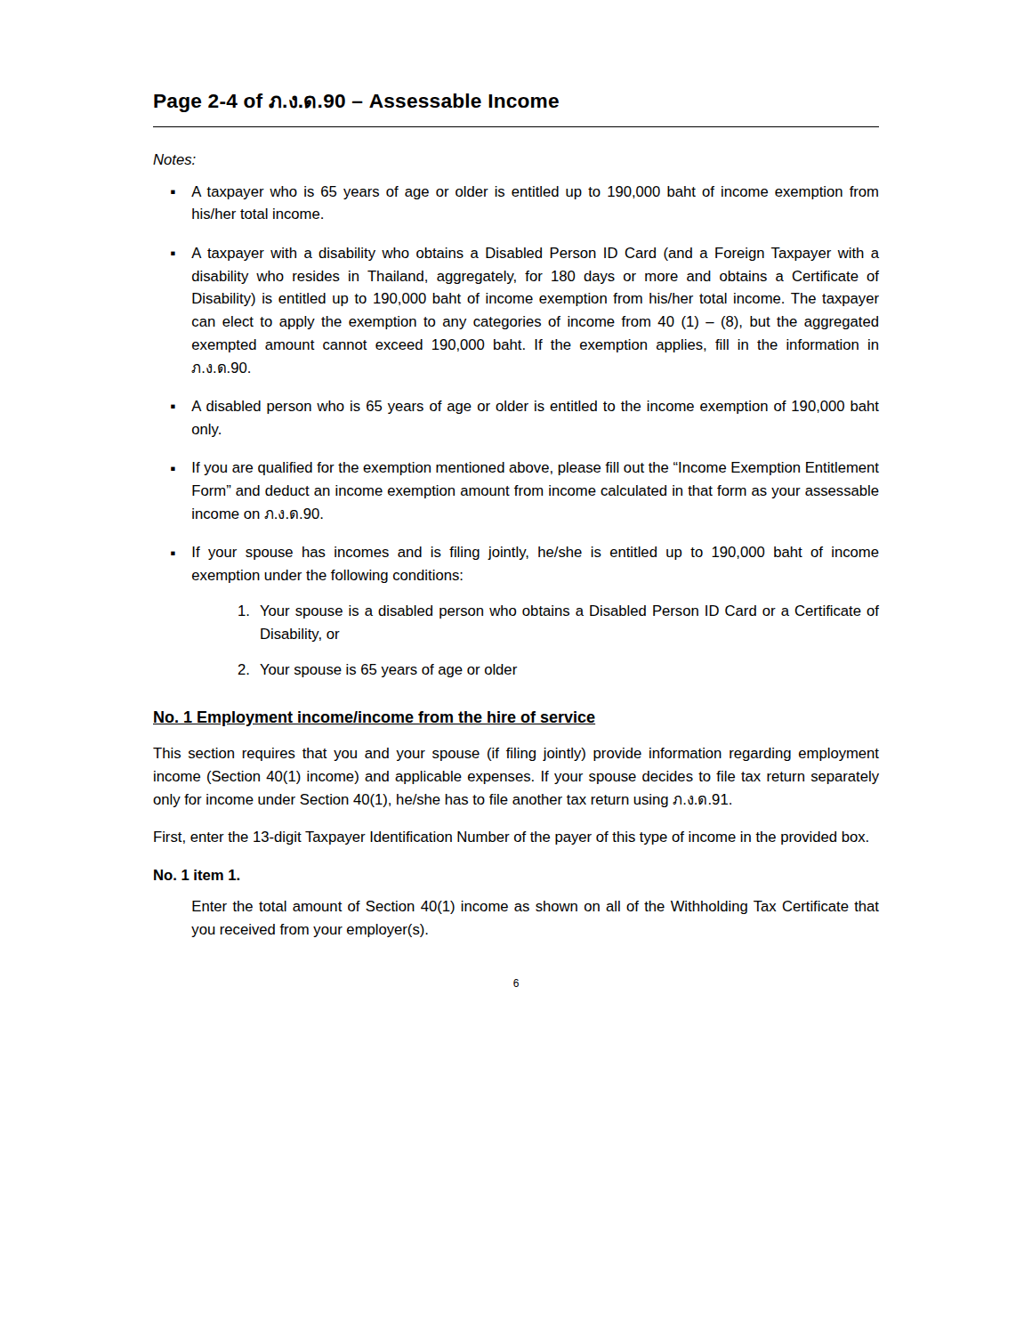Page 2-4 of ภ.ง.ด.90 – Assessable Income
Notes:
A taxpayer who is 65 years of age or older is entitled up to 190,000 baht of income exemption from his/her total income.
A taxpayer with a disability who obtains a Disabled Person ID Card (and a Foreign Taxpayer with a disability who resides in Thailand, aggregately, for 180 days or more and obtains a Certificate of Disability) is entitled up to 190,000 baht of income exemption from his/her total income. The taxpayer can elect to apply the exemption to any categories of income from 40 (1) – (8), but the aggregated exempted amount cannot exceed 190,000 baht. If the exemption applies, fill in the information in ภ.ง.ด.90.
A disabled person who is 65 years of age or older is entitled to the income exemption of 190,000 baht only.
If you are qualified for the exemption mentioned above, please fill out the “Income Exemption Entitlement Form” and deduct an income exemption amount from income calculated in that form as your assessable income on ภ.ง.ด.90.
If your spouse has incomes and is filing jointly, he/she is entitled up to 190,000 baht of income exemption under the following conditions:
Your spouse is a disabled person who obtains a Disabled Person ID Card or a Certificate of Disability, or
Your spouse is 65 years of age or older
No. 1 Employment income/income from the hire of service
This section requires that you and your spouse (if filing jointly) provide information regarding employment income (Section 40(1) income) and applicable expenses. If your spouse decides to file tax return separately only for income under Section 40(1), he/she has to file another tax return using ภ.ง.ด.91.
First, enter the 13-digit Taxpayer Identification Number of the payer of this type of income in the provided box.
No. 1 item 1.
Enter the total amount of Section 40(1) income as shown on all of the Withholding Tax Certificate that you received from your employer(s).
6